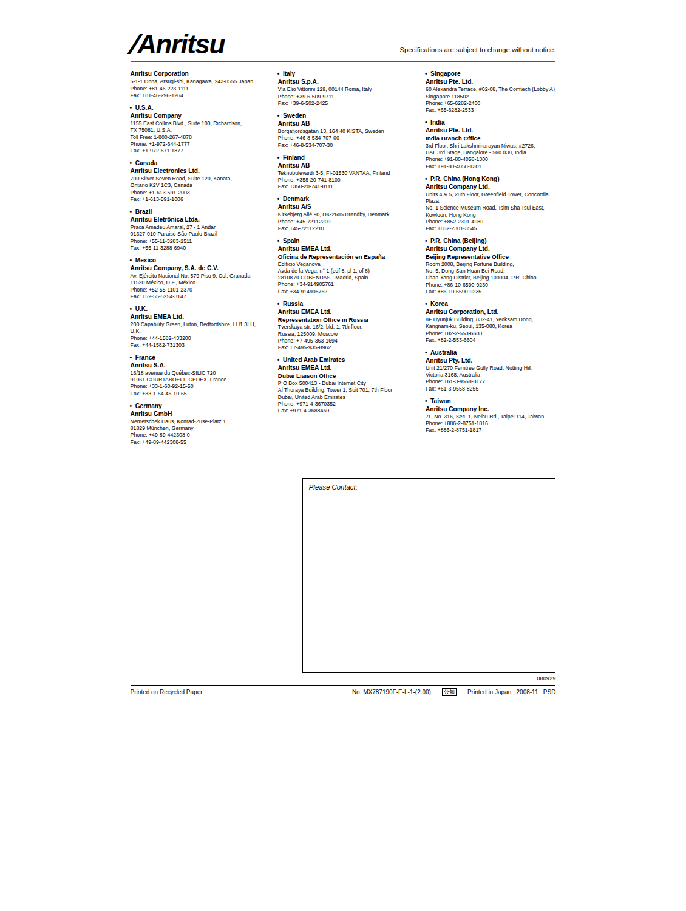/Anritsu
Specifications are subject to change without notice.
Anritsu Corporation
5-1-1 Onna, Atsugi-shi, Kanagawa, 243-8555 Japan
Phone: +81-46-223-1111
Fax: +81-46-296-1264
U.S.A.
Anritsu Company
1155 East Collins Blvd., Suite 100, Richardson,
TX 75081, U.S.A.
Toll Free: 1-800-267-4878
Phone: +1-972-644-1777
Fax: +1-972-671-1877
Canada
Anritsu Electronics Ltd.
700 Silver Seven Road, Suite 120, Kanata,
Ontario K2V 1C3, Canada
Phone: +1-613-591-2003
Fax: +1-613-591-1006
Brazil
Anritsu Eletrônica Ltda.
Praca Amadeu Amaral, 27 - 1 Andar
01327-010-Paraiso-São Paulo-Brazil
Phone: +55-11-3283-2511
Fax: +55-11-3288-6940
Mexico
Anritsu Company, S.A. de C.V.
Av. Ejército Nacional No. 579 Piso 9, Col. Granada
11520 México, D.F., México
Phone: +52-55-1101-2370
Fax: +52-55-5254-3147
U.K.
Anritsu EMEA Ltd.
200 Capability Green, Luton, Bedfordshire, LU1 3LU, U.K.
Phone: +44-1582-433200
Fax: +44-1582-731303
France
Anritsu S.A.
16/18 avenue du Québec-SILIC 720
91961 COURTABOEUF CEDEX, France
Phone: +33-1-60-92-15-50
Fax: +33-1-64-46-10-65
Germany
Anritsu GmbH
Nemetschek Haus, Konrad-Zuse-Platz 1
81829 München, Germany
Phone: +49-89-442308-0
Fax: +49-89-442308-55
Italy
Anritsu S.p.A.
Via Elio Vittorini 129, 00144 Roma, Italy
Phone: +39-6-509-9711
Fax: +39-6-502-2425
Sweden
Anritsu AB
Borgafjordsgatan 13, 164 40 KISTA, Sweden
Phone: +46-8-534-707-00
Fax: +46-8-534-707-30
Finland
Anritsu AB
Teknobulevardi 3-5, FI-01530 VANTAA, Finland
Phone: +358-20-741-8100
Fax: +358-20-741-8111
Denmark
Anritsu A/S
Kirkebjerg Allé 90, DK-2605 Brøndby, Denmark
Phone: +45-72112200
Fax: +45-72112210
Spain
Anritsu EMEA Ltd.
Oficina de Representación en España
Edificio Veganova
Avda de la Vega, n° 1 (edf 8, pl 1, of 8)
28108 ALCOBENDAS - Madrid, Spain
Phone: +34-914905761
Fax: +34-914905762
Russia
Anritsu EMEA Ltd.
Representation Office in Russia
Tverskaya str. 16/2, bld. 1, 7th floor.
Russia, 125009, Moscow
Phone: +7-495-363-1694
Fax: +7-495-935-8962
United Arab Emirates
Anritsu EMEA Ltd.
Dubai Liaison Office
P O Box 500413 - Dubai Internet City
Al Thuraya Building, Tower 1, Suit 701, 7th Floor
Dubai, United Arab Emirates
Phone: +971-4-3670352
Fax: +971-4-3688460
Singapore
Anritsu Pte. Ltd.
60 Alexandra Terrace, #02-08, The Comtech (Lobby A)
Singapore 118502
Phone: +65-6282-2400
Fax: +65-6282-2533
India
Anritsu Pte. Ltd.
India Branch Office
3rd Floor, Shri Lakshminarayan Niwas, #2726,
HAL 3rd Stage, Bangalore - 560 038, India
Phone: +91-80-4058-1300
Fax: +91-80-4058-1301
P.R. China (Hong Kong)
Anritsu Company Ltd.
Units 4 & 5, 28th Floor, Greenfield Tower, Concordia Plaza,
No. 1 Science Museum Road, Tsim Sha Tsui East,
Kowloon, Hong Kong
Phone: +852-2301-4980
Fax: +852-2301-3545
P.R. China (Beijing)
Anritsu Company Ltd.
Beijing Representative Office
Room 2008, Beijing Fortune Building,
No. 5, Dong-San-Huan Bei Road,
Chao-Yang District, Beijing 100004, P.R. China
Phone: +86-10-6590-9230
Fax: +86-10-6590-9235
Korea
Anritsu Corporation, Ltd.
8F Hyunjuk Building, 832-41, Yeoksam Dong,
Kangnam-ku, Seoul, 135-080, Korea
Phone: +82-2-553-6603
Fax: +82-2-553-6604
Australia
Anritsu Pty. Ltd.
Unit 21/270 Ferntree Gully Road, Notting Hill,
Victoria 3168, Australia
Phone: +61-3-9558-8177
Fax: +61-3-9558-8255
Taiwan
Anritsu Company Inc.
7F, No. 316, Sec. 1, Neihu Rd., Taipei 114, Taiwan
Phone: +886-2-8751-1816
Fax: +886-2-8751-1817
Please Contact:
080929
Printed on Recycled Paper
No. MX787190F-E-L-1-(2.00) 公知 Printed in Japan 2008-11 PSD